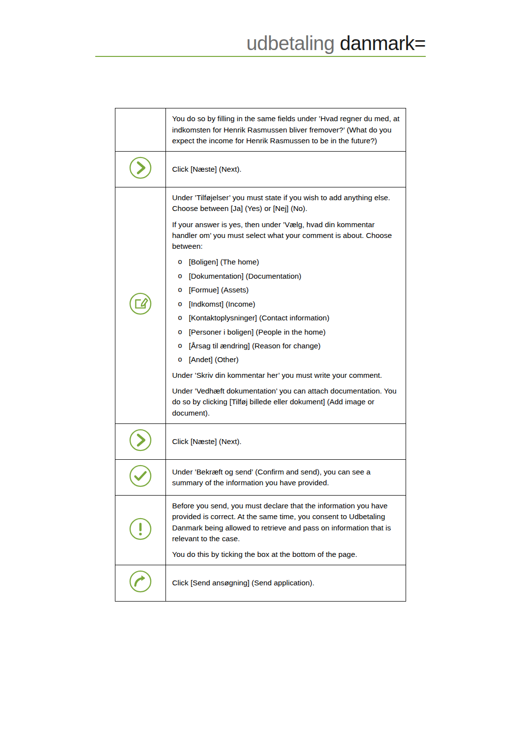udbetaling danmark=
| | You do so by filling in the same fields under ’Hvad regner du med, at indkomsten for Henrik Rasmussen bliver fremover?’ (What do you expect the income for Henrik Rasmussen to be in the future?) |
| | Click [Næste] (Next). |
| | Under ’Tilføjelser’ you must state if you wish to add anything else. Choose between [Ja] (Yes) or [Nej] (No). If your answer is yes, then under ’Vælg, hvad din kommentar handler om’ you must select what your comment is about. Choose between: [Boligen] (The home) [Dokumentation] (Documentation) [Formue] (Assets) [Indkomst] (Income) [Kontaktoplysninger] (Contact information) [Personer i boligen] (People in the home) [Årsag til ændring] (Reason for change) [Andet] (Other) Under ’Skriv din kommentar her’ you must write your comment. Under ’Vedhæft dokumentation’ you can attach documentation. You do so by clicking [Tilføj billede eller dokument] (Add image or document). |
| | Click [Næste] (Next). |
| | Under ’Bekræft og send’ (Confirm and send), you can see a summary of the information you have provided. |
| | Before you send, you must declare that the information you have provided is correct. At the same time, you consent to Udbetaling Danmark being allowed to retrieve and pass on information that is relevant to the case. You do this by ticking the box at the bottom of the page. |
| | Click [Send ansøgning] (Send application). |